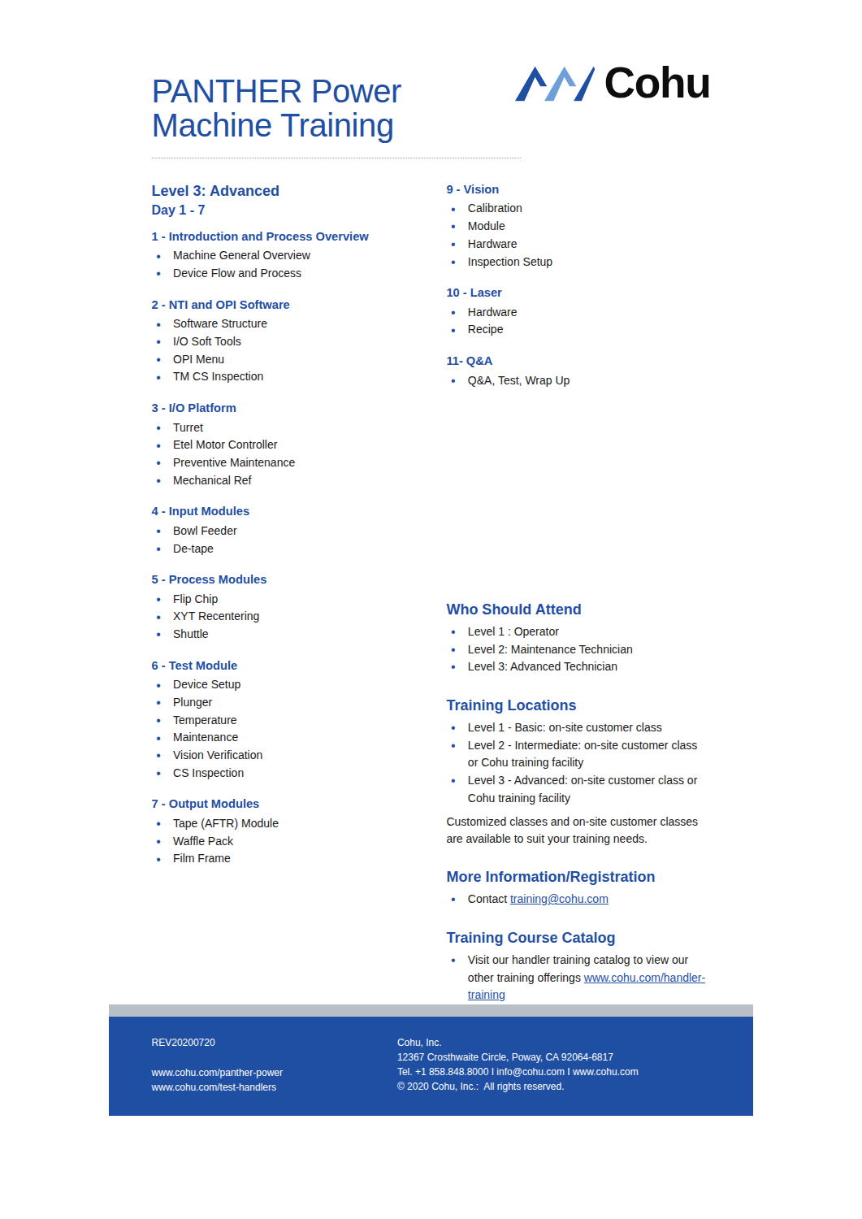PANTHER Power Machine Training
Cohu
Level 3: Advanced
Day 1 - 7
1 - Introduction and Process Overview
Machine General Overview
Device Flow and Process
2 - NTI and OPI Software
Software Structure
I/O Soft Tools
OPI Menu
TM CS Inspection
3 - I/O Platform
Turret
Etel Motor Controller
Preventive Maintenance
Mechanical Ref
4 - Input Modules
Bowl Feeder
De-tape
5 - Process Modules
Flip Chip
XYT Recentering
Shuttle
6 - Test Module
Device Setup
Plunger
Temperature
Maintenance
Vision Verification
CS Inspection
7 - Output Modules
Tape (AFTR) Module
Waffle Pack
Film Frame
9 - Vision
Calibration
Module
Hardware
Inspection Setup
10 - Laser
Hardware
Recipe
11- Q&A
Q&A, Test, Wrap Up
Who Should Attend
Level 1 : Operator
Level 2: Maintenance Technician
Level 3: Advanced Technician
Training Locations
Level 1 - Basic: on-site customer class
Level 2 - Intermediate: on-site customer class or Cohu training facility
Level 3 - Advanced: on-site customer class or Cohu training facility
Customized classes and on-site customer classes are available to suit your training needs.
More Information/Registration
Contact training@cohu.com
Training Course Catalog
Visit our handler training catalog to view our other training offerings www.cohu.com/handler-training
REV20200720
www.cohu.com/panther-power
www.cohu.com/test-handlers
Cohu, Inc.
12367 Crosthwaite Circle, Poway, CA 92064-6817
Tel. +1 858.848.8000 I info@cohu.com I www.cohu.com
© 2020 Cohu, Inc.: All rights reserved.